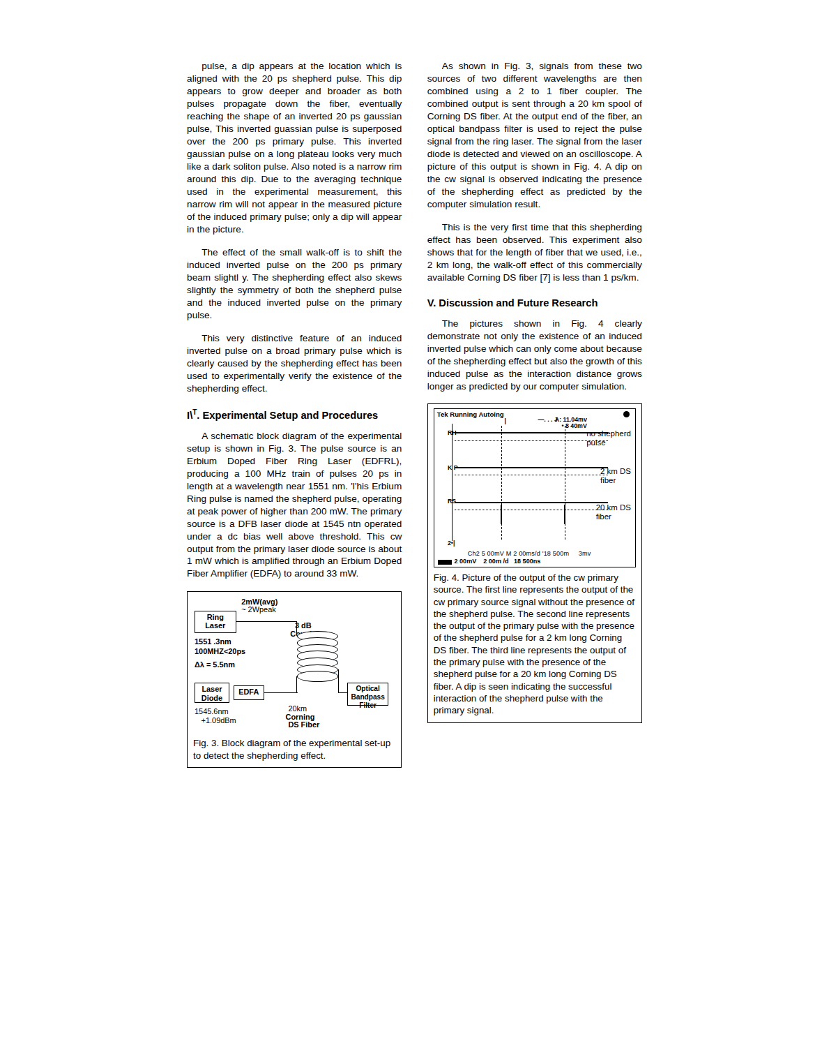pulse, a dip appears at the location which is aligned with the 20 ps shepherd pulse. This dip appears to grow deeper and broader as both pulses propagate down the fiber, eventually reaching the shape of an inverted 20 ps gaussian pulse, This inverted guassian pulse is superposed over the 200 ps primary pulse. This inverted gaussian pulse on a long plateau looks very much like a dark soliton pulse. Also noted is a narrow rim around this dip. Due to the averaging technique used in the experimental measurement, this narrow rim will not appear in the measured picture of the induced primary pulse; only a dip will appear in the picture.
The effect of the small walk-off is to shift the induced inverted pulse on the 200 ps primary beam slightl y. The shepherding effect also skews slightly the symmetry of both the shepherd pulse and the induced inverted pulse on the primary pulse.
This very distinctive feature of an induced inverted pulse on a broad primary pulse which is clearly caused by the shepherding effect has been used to experimentally verify the existence of the shepherding effect.
I\T. Experimental Setup and Procedures
A schematic block diagram of the experimental setup is shown in Fig. 3. The pulse source is an Erbium Doped Fiber Ring Laser (EDFRL), producing a 100 MHz train of pulses 20 ps in length at a wavelength near 1551 nm. 'l'his Erbium Ring pulse is named the shepherd pulse, operating at peak power of higher than 200 mW. The primary source is a DFB laser diode at 1545 ntn operated under a dc bias well above threshold. This cw output from the primary laser diode source is about 1 mW which is amplified through an Erbium Doped Fiber Amplifier (EDFA) to around 33 mW.
Ring
Laser
2mW(avg)
~ 2Wpeak
3 dB
Coupler
1551 .3nm
100MHZ<20ps
Δλ = 5.5nm
+15.2dBm
(33mW)
Laser
Diode
EDFA
1545.6nm
+1.09dBm
20km
Corning
DS Fiber
Optical
Bandpass
Filter
Fig. 3. Block diagram of the experimental set-up to detect the shepherding effect.
As shown in Fig. 3, signals from these two sources of two different wavelengths are then combined using a 2 to 1 fiber coupler. The combined output is sent through a 20 km spool of Corning DS fiber. At the output end of the fiber, an optical bandpass filter is used to reject the pulse signal from the ring laser. The signal from the laser diode is detected and viewed on an oscilloscope. A picture of this output is shown in Fig. 4. A dip on the cw signal is observed indicating the presence of the shepherding effect as predicted by the computer simulation result.
This is the very first time that this shepherding effect has been observed. This experiment also shows that for the length of fiber that we used, i.e., 2 km long, the walk-off effect of this commercially available Corning DS fiber [7] is less than 1 ps/km.
V. Discussion and Future Research
The pictures shown in Fig. 4 clearly demonstrate not only the existence of an induced inverted pulse which can only come about because of the shepherding effect but also the growth of this induced pulse as the interaction distance grows longer as predicted by our computer simulation.
Tek Running Autoing
|
—. . . J
A: 11.04mv
• 8 40mV
RH
K P
RS
2•|
no shepherd
pulse
2 km DS
fiber
20 km DS
fiber
Ch2 5 00mV M 2 00ms/d '18 500m 3mv
2 00mV 2 00m /d 18 500ns
Fig. 4. Picture of the output of the cw primary source. The first line represents the output of the cw primary source signal without the presence of the shepherd pulse. The second line represents the output of the primary pulse with the presence of the shepherd pulse for a 2 km long Corning DS fiber. The third line represents the output of the primary pulse with the presence of the shepherd pulse for a 20 km long Corning DS fiber. A dip is seen indicating the successful interaction of the shepherd pulse with the primary signal.